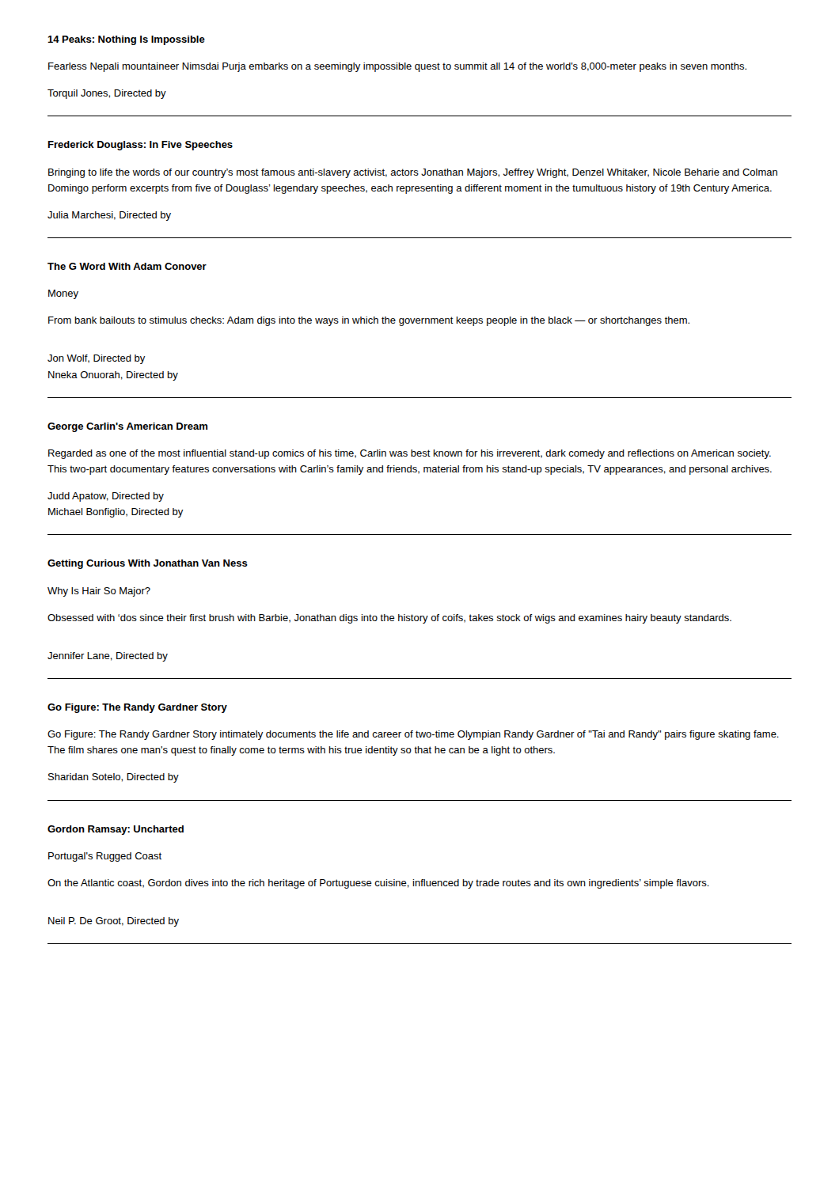14 Peaks: Nothing Is Impossible
Fearless Nepali mountaineer Nimsdai Purja embarks on a seemingly impossible quest to summit all 14 of the world's 8,000-meter peaks in seven months.
Torquil Jones, Directed by
Frederick Douglass: In Five Speeches
Bringing to life the words of our country’s most famous anti-slavery activist, actors Jonathan Majors, Jeffrey Wright, Denzel Whitaker, Nicole Beharie and Colman Domingo perform excerpts from five of Douglass’ legendary speeches, each representing a different moment in the tumultuous history of 19th Century America.
Julia Marchesi, Directed by
The G Word With Adam Conover
Money
From bank bailouts to stimulus checks: Adam digs into the ways in which the government keeps people in the black — or shortchanges them.
Jon Wolf, Directed by
Nneka Onuorah, Directed by
George Carlin's American Dream
Regarded as one of the most influential stand-up comics of his time, Carlin was best known for his irreverent, dark comedy and reflections on American society. This two-part documentary features conversations with Carlin’s family and friends, material from his stand-up specials, TV appearances, and personal archives.
Judd Apatow, Directed by
Michael Bonfiglio, Directed by
Getting Curious With Jonathan Van Ness
Why Is Hair So Major?
Obsessed with ‘dos since their first brush with Barbie, Jonathan digs into the history of coifs, takes stock of wigs and examines hairy beauty standards.
Jennifer Lane, Directed by
Go Figure: The Randy Gardner Story
Go Figure: The Randy Gardner Story intimately documents the life and career of two-time Olympian Randy Gardner of "Tai and Randy" pairs figure skating fame. The film shares one man's quest to finally come to terms with his true identity so that he can be a light to others.
Sharidan Sotelo, Directed by
Gordon Ramsay: Uncharted
Portugal's Rugged Coast
On the Atlantic coast, Gordon dives into the rich heritage of Portuguese cuisine, influenced by trade routes and its own ingredients’ simple flavors.
Neil P. De Groot, Directed by